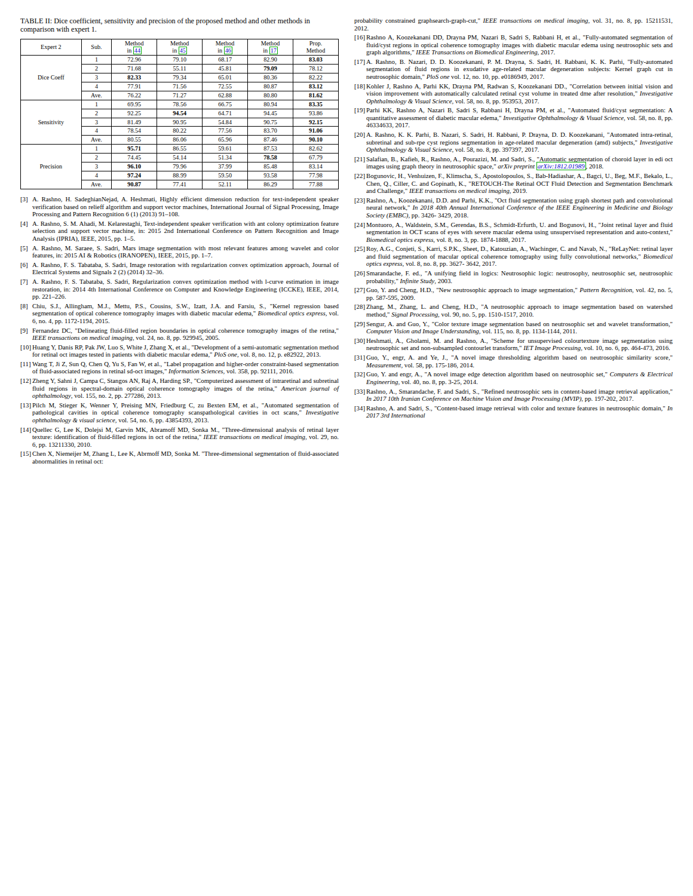TABLE II: Dice coefficient, sensitivity and precision of the proposed method and other methods in comparison with expert 1.
| Expert 2 | Sub. | Method in 44 | Method in 45 | Method in 46 | Method in 17 | Prop. Method |
| --- | --- | --- | --- | --- | --- | --- |
| Dice Coeff | 1 | 72.96 | 79.10 | 68.17 | 82.90 | 83.03 |
| 2 | 71.68 | 55.11 | 45.81 | 79.09 | 78.12 |
| 3 | 82.33 | 79.34 | 65.01 | 80.36 | 82.22 |
| 4 | 77.91 | 71.56 | 72.55 | 80.87 | 83.12 |
| Ave. | 76.22 | 71.27 | 62.88 | 80.80 | 81.62 |
| Sensitivity | 1 | 69.95 | 78.56 | 66.75 | 80.94 | 83.35 |
| 2 | 92.25 | 94.54 | 64.71 | 94.45 | 93.86 |
| 3 | 81.49 | 90.95 | 54.84 | 90.75 | 92.15 |
| 4 | 78.54 | 80.22 | 77.56 | 83.70 | 91.06 |
| Ave. | 80.55 | 86.06 | 65.96 | 87.46 | 90.10 |
| Precision | 1 | 95.71 | 86.55 | 59.61 | 87.53 | 82.62 |
| 2 | 74.45 | 54.14 | 51.34 | 78.58 | 67.79 |
| 3 | 96.10 | 79.96 | 37.99 | 85.48 | 83.14 |
| 4 | 97.24 | 88.99 | 59.50 | 93.58 | 77.98 |
| Ave. | 90.87 | 77.41 | 52.11 | 86.29 | 77.88 |
[3] A. Rashno, H. SadeghianNejad, A. Heshmati, Highly efficient dimension reduction for text-independent speaker verification based on relieff algorithm and support vector machines, International Journal of Signal Processing, Image Processing and Pattern Recognition 6 (1) (2013) 91–108.
[4] A. Rashno, S. M. Ahadi, M. Kelarestaghi, Text-independent speaker verification with ant colony optimization feature selection and support vector machine, in: 2015 2nd International Conference on Pattern Recognition and Image Analysis (IPRIA), IEEE, 2015, pp. 1–5.
[5] A. Rashno, M. Saraee, S. Sadri, Mars image segmentation with most relevant features among wavelet and color features, in: 2015 AI & Robotics (IRANOPEN), IEEE, 2015, pp. 1–7.
[6] A. Rashno, F. S. Tabataba, S. Sadri, Image restoration with regularization convex optimization approach, Journal of Electrical Systems and Signals 2 (2) (2014) 32–36.
[7] A. Rashno, F. S. Tabataba, S. Sadri, Regularization convex optimization method with l-curve estimation in image restoration, in: 2014 4th International Conference on Computer and Knowledge Engineering (ICCKE), IEEE, 2014, pp. 221–226.
[8] Chiu, S.J., Allingham, M.J., Mettu, P.S., Cousins, S.W., Izatt, J.A. and Farsiu, S., "Kernel regression based segmentation of optical coherence tomography images with diabetic macular edema," Biomedical optics express, vol. 6, no. 4, pp. 1172-1194, 2015.
[9] Fernandez DC, "Delineating fluid-filled region boundaries in optical coherence tomography images of the retina," IEEE transactions on medical imaging, vol. 24, no. 8, pp. 929945, 2005.
[10] Huang Y, Danis RP, Pak JW, Luo S, White J, Zhang X, et al., "Development of a semi-automatic segmentation method for retinal oct images tested in patients with diabetic macular edema," PloS one, vol. 8, no. 12, p. e82922, 2013.
[11] Wang T, Ji Z, Sun Q, Chen Q, Yu S, Fan W, et al., "Label propagation and higher-order constraint-based segmentation of fluid-associated regions in retinal sd-oct images," Information Sciences, vol. 358, pp. 92111, 2016.
[12] Zheng Y, Sahni J, Campa C, Stangos AN, Raj A, Harding SP., "Computerized assessment of intraretinal and subretinal fluid regions in spectral-domain optical coherence tomography images of the retina," American journal of ophthalmology, vol. 155, no. 2, pp. 277286, 2013.
[13] Pilch M, Stieger K, Wenner Y, Preising MN, Friedburg C, zu Bexten EM, et al., "Automated segmentation of pathological cavities in optical coherence tomography scanspathological cavities in oct scans," Investigative ophthalmology & visual science, vol. 54, no. 6, pp. 43854393, 2013.
[14] Quellec G, Lee K, Dolejsi M, Garvin MK, Abramoff MD, Sonka M., "Three-dimensional analysis of retinal layer texture: identification of fluid-filled regions in oct of the retina," IEEE transactions on medical imaging, vol. 29, no. 6, pp. 13211330, 2010.
[15] Chen X, Niemeijer M, Zhang L, Lee K, Abrmoff MD, Sonka M. "Three-dimensional segmentation of fluid-associated abnormalities in retinal oct:
probability constrained graphsearch-graph-cut," IEEE transactions on medical imaging, vol. 31, no. 8, pp. 15211531, 2012.
[16] Rashno A, Koozekanani DD, Drayna PM, Nazari B, Sadri S, Rabbani H, et al., "Fully-automated segmentation of fluid/cyst regions in optical coherence tomography images with diabetic macular edema using neutrosophic sets and graph algorithms," IEEE Transactions on Biomedical Engineering, 2017.
[17] A. Rashno, B. Nazari, D. D. Koozekanani, P. M. Drayna, S. Sadri, H. Rabbani, K. K. Parhi, "Fully-automated segmentation of fluid regions in exudative age-related macular degeneration subjects: Kernel graph cut in neutrosophic domain," PloS one vol. 12, no. 10, pp. e0186949, 2017.
[18] Kohler J, Rashno A, Parhi KK, Drayna PM, Radwan S, Koozekanani DD., "Correlation between initial vision and vision improvement with automatically calculated retinal cyst volume in treated dme after resolution," Investigative Ophthalmology & Visual Science, vol. 58, no. 8, pp. 953953, 2017.
[19] Parhi KK, Rashno A, Nazari B, Sadri S, Rabbani H, Drayna PM, et al., "Automated fluid/cyst segmentation: A quantitative assessment of diabetic macular edema," Investigative Ophthalmology & Visual Science, vol. 58, no. 8, pp. 46334633, 2017.
[20] A. Rashno, K. K. Parhi, B. Nazari, S. Sadri, H. Rabbani, P. Drayna, D. D. Koozekanani, "Automated intra-retinal, subretinal and sub-rpe cyst regions segmentation in age-related macular degeneration (amd) subjects," Investigative Ophthalmology & Visual Science, vol. 58, no. 8, pp. 397397, 2017.
[21] Salafian, B., Kafieh, R., Rashno, A., Pourazizi, M. and Sadri, S., "Automatic segmentation of choroid layer in edi oct images using graph theory in neutrosophic space," arXiv preprint arXiv:1812.01989, 2018.
[22] Bogunovic, H., Venhuizen, F., Klimscha, S., Apostolopoulos, S., Bab-Hadiashar, A., Bagci, U., Beg, M.F., Bekalo, L., Chen, Q., Ciller, C. and Gopinath, K., "RETOUCH-The Retinal OCT Fluid Detection and Segmentation Benchmark and Challenge," IEEE transactions on medical imaging, 2019.
[23] Rashno, A., Koozekanani, D.D. and Parhi, K.K., "Oct fluid segmentation using graph shortest path and convolutional neural network," In 2018 40th Annual International Conference of the IEEE Engineering in Medicine and Biology Society (EMBC), pp. 3426- 3429, 2018.
[24] Montuoro, A., Waldstein, S.M., Gerendas, B.S., Schmidt-Erfurth, U. and Bogunovi, H., "Joint retinal layer and fluid segmentation in OCT scans of eyes with severe macular edema using unsupervised representation and auto-context," Biomedical optics express, vol. 8, no. 3, pp. 1874-1888, 2017.
[25] Roy, A.G., Conjeti, S., Karri, S.P.K., Sheet, D., Katouzian, A., Wachinger, C. and Navab, N., "ReLayNet: retinal layer and fluid segmentation of macular optical coherence tomography using fully convolutional networks," Biomedical optics express, vol. 8, no. 8, pp. 3627- 3642, 2017.
[26] Smarandache, F. ed., "A unifying field in logics: Neutrosophic logic: neutrosophy, neutrosophic set, neutrosophic probability," Infinite Study, 2003.
[27] Guo, Y. and Cheng, H.D., "New neutrosophic approach to image segmentation," Pattern Recognition, vol. 42, no. 5, pp. 587-595, 2009.
[28] Zhang, M., Zhang, L. and Cheng, H.D., "A neutrosophic approach to image segmentation based on watershed method," Signal Processing, vol. 90, no. 5, pp. 1510-1517, 2010.
[29] Sengur, A. and Guo, Y., "Color texture image segmentation based on neutrosophic set and wavelet transformation," Computer Vision and Image Understanding, vol. 115, no. 8, pp. 1134-1144, 2011.
[30] Heshmati, A., Gholami, M. and Rashno, A., "Scheme for unsupervised colourtexture image segmentation using neutrosophic set and non-subsampled contourlet transform," IET Image Processing, vol. 10, no. 6, pp. 464-473, 2016.
[31] Guo, Y., engr, A. and Ye, J., "A novel image thresholding algorithm based on neutrosophic similarity score," Measurement, vol. 58, pp. 175-186, 2014.
[32] Guo, Y. and engr, A., "A novel image edge detection algorithm based on neutrosophic set," Computers & Electrical Engineering, vol. 40, no. 8, pp. 3-25, 2014.
[33] Rashno, A., Smarandache, F. and Sadri, S., "Refined neutrosophic sets in content-based image retrieval application," In 2017 10th Iranian Conference on Machine Vision and Image Processing (MVIP), pp. 197-202, 2017.
[34] Rashno, A. and Sadri, S., "Content-based image retrieval with color and texture features in neutrosophic domain," In 2017 3rd International